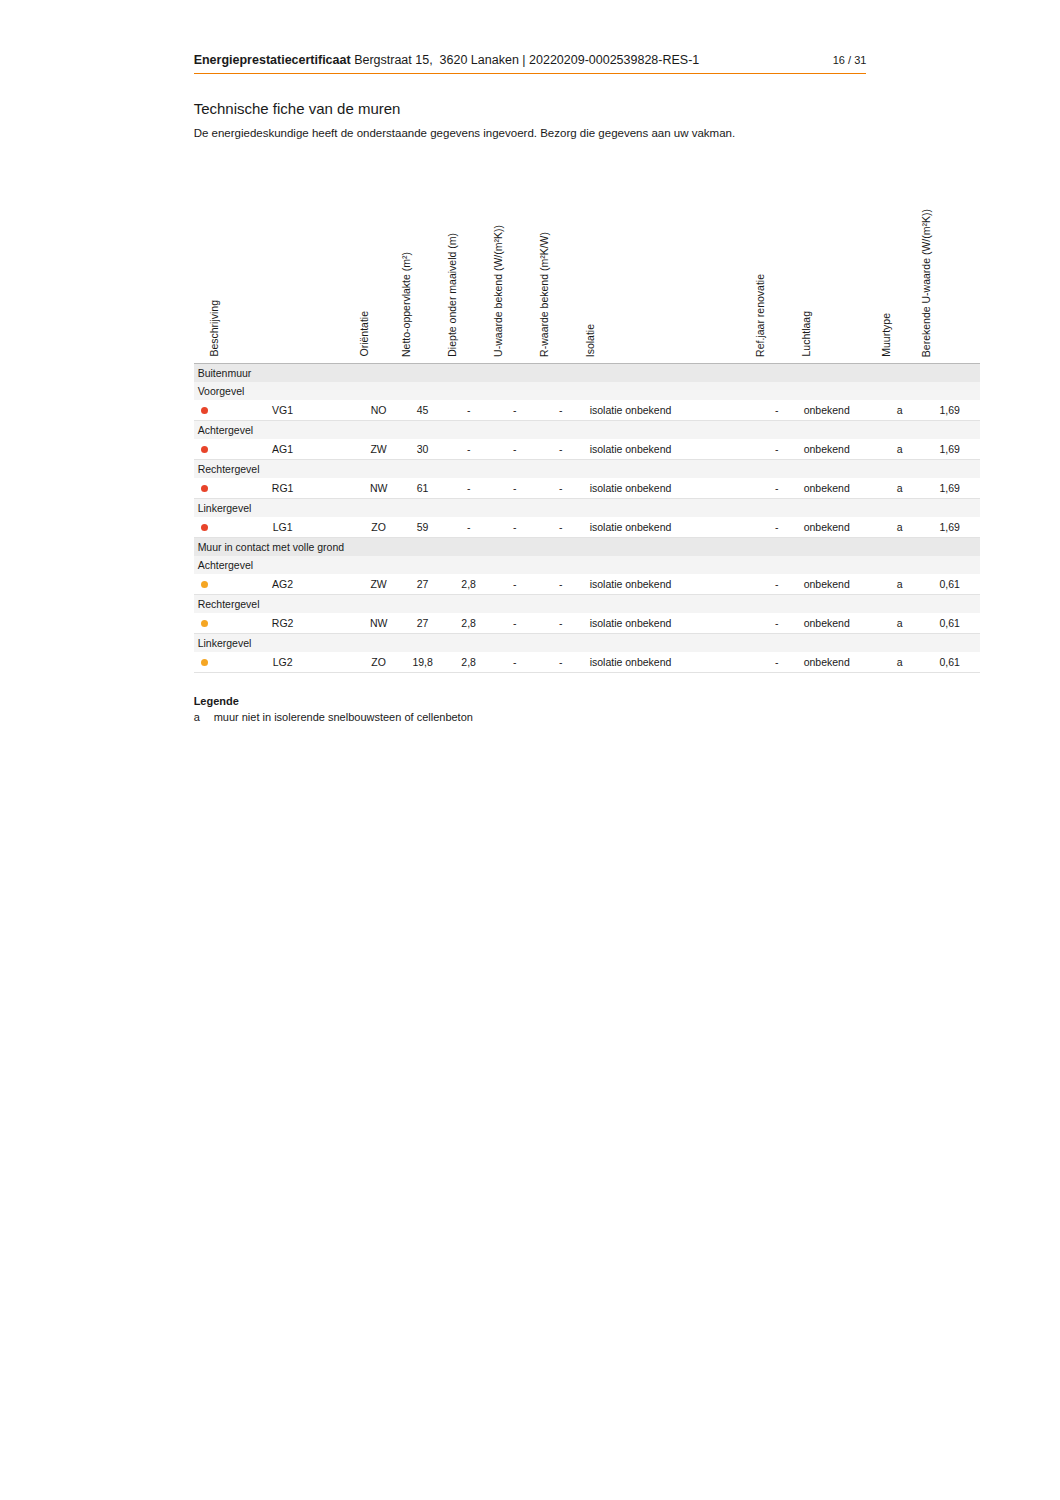Energieprestatiecertificaat Bergstraat 15, 3620 Lanaken | 20220209-0002539828-RES-1
16 / 31
Technische fiche van de muren
De energiedeskundige heeft de onderstaande gegevens ingevoerd. Bezorg die gegevens aan uw vakman.
| | Beschrijving | Oriëntatie | Netto-oppervlakte (m²) | Diepte onder maaiveld (m) | U-waarde bekend (W/(m²K)) | R-waarde bekend (m²K/W) | Isolatie | Ref.jaar renovatie | Luchtlaag | Muurtype | Berekende U-waarde (W/(m²K)) |
| --- | --- | --- | --- | --- | --- | --- | --- | --- | --- | --- | --- |
| Buitenmuur |
| Voorgevel |
| | VG1 | NO | 45 | - | - | - | isolatie onbekend | - | onbekend | a | 1,69 |
| Achtergevel |
| | AG1 | ZW | 30 | - | - | - | isolatie onbekend | - | onbekend | a | 1,69 |
| Rechtergevel |
| | RG1 | NW | 61 | - | - | - | isolatie onbekend | - | onbekend | a | 1,69 |
| Linkergevel |
| | LG1 | ZO | 59 | - | - | - | isolatie onbekend | - | onbekend | a | 1,69 |
| Muur in contact met volle grond |
| Achtergevel |
| | AG2 | ZW | 27 | 2,8 | - | - | isolatie onbekend | - | onbekend | a | 0,61 |
| Rechtergevel |
| | RG2 | NW | 27 | 2,8 | - | - | isolatie onbekend | - | onbekend | a | 0,61 |
| Linkergevel |
| | LG2 | ZO | 19,8 | 2,8 | - | - | isolatie onbekend | - | onbekend | a | 0,61 |
Legende
a
muur niet in isolerende snelbouwsteen of cellenbeton